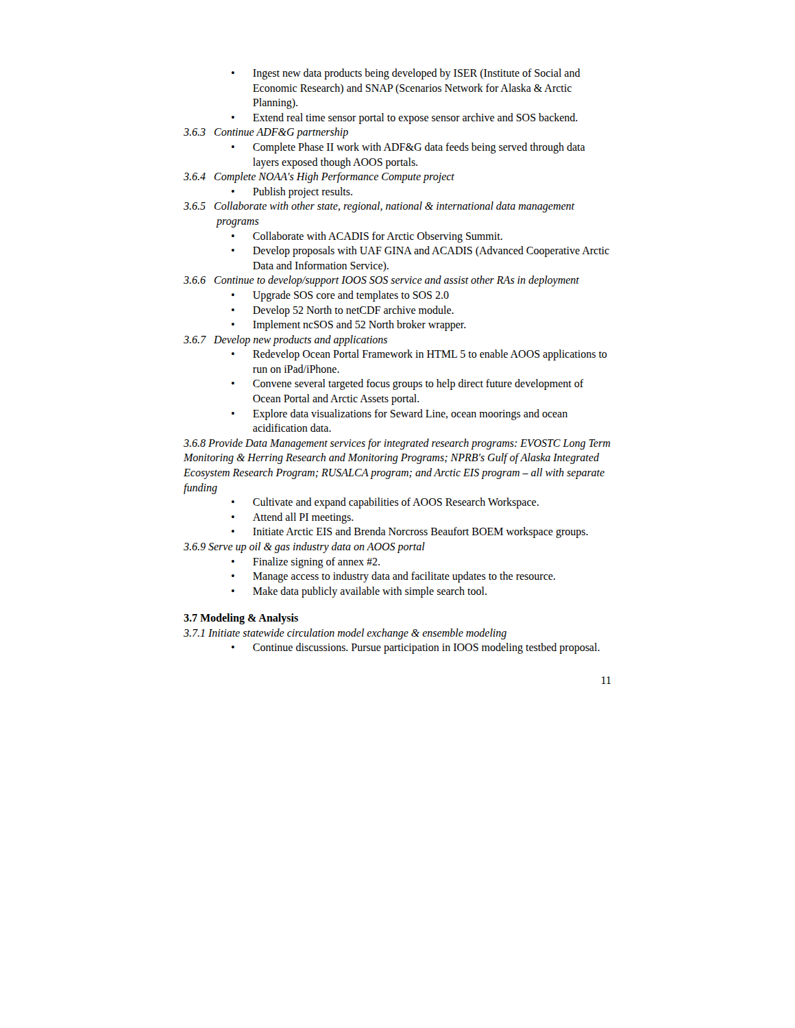Ingest new data products being developed by ISER (Institute of Social and Economic Research) and SNAP (Scenarios Network for Alaska & Arctic Planning).
Extend real time sensor portal to expose sensor archive and SOS backend.
3.6.3 Continue ADF&G partnership
Complete Phase II work with ADF&G data feeds being served through data layers exposed though AOOS portals.
3.6.4 Complete NOAA's High Performance Compute project
Publish project results.
3.6.5 Collaborate with other state, regional, national & international data management programs
Collaborate with ACADIS for Arctic Observing Summit.
Develop proposals with UAF GINA and ACADIS (Advanced Cooperative Arctic Data and Information Service).
3.6.6 Continue to develop/support IOOS SOS service and assist other RAs in deployment
Upgrade SOS core and templates to SOS 2.0
Develop 52 North to netCDF archive module.
Implement ncSOS and 52 North broker wrapper.
3.6.7 Develop new products and applications
Redevelop Ocean Portal Framework in HTML 5 to enable AOOS applications to run on iPad/iPhone.
Convene several targeted focus groups to help direct future development of Ocean Portal and Arctic Assets portal.
Explore data visualizations for Seward Line, ocean moorings and ocean acidification data.
3.6.8 Provide Data Management services for integrated research programs: EVOSTC Long Term Monitoring & Herring Research and Monitoring Programs; NPRB's Gulf of Alaska Integrated Ecosystem Research Program; RUSALCA program; and Arctic EIS program – all with separate funding
Cultivate and expand capabilities of AOOS Research Workspace.
Attend all PI meetings.
Initiate Arctic EIS and Brenda Norcross Beaufort BOEM workspace groups.
3.6.9 Serve up oil & gas industry data on AOOS portal
Finalize signing of annex #2.
Manage access to industry data and facilitate updates to the resource.
Make data publicly available with simple search tool.
3.7 Modeling & Analysis
3.7.1 Initiate statewide circulation model exchange & ensemble modeling
Continue discussions. Pursue participation in IOOS modeling testbed proposal.
11